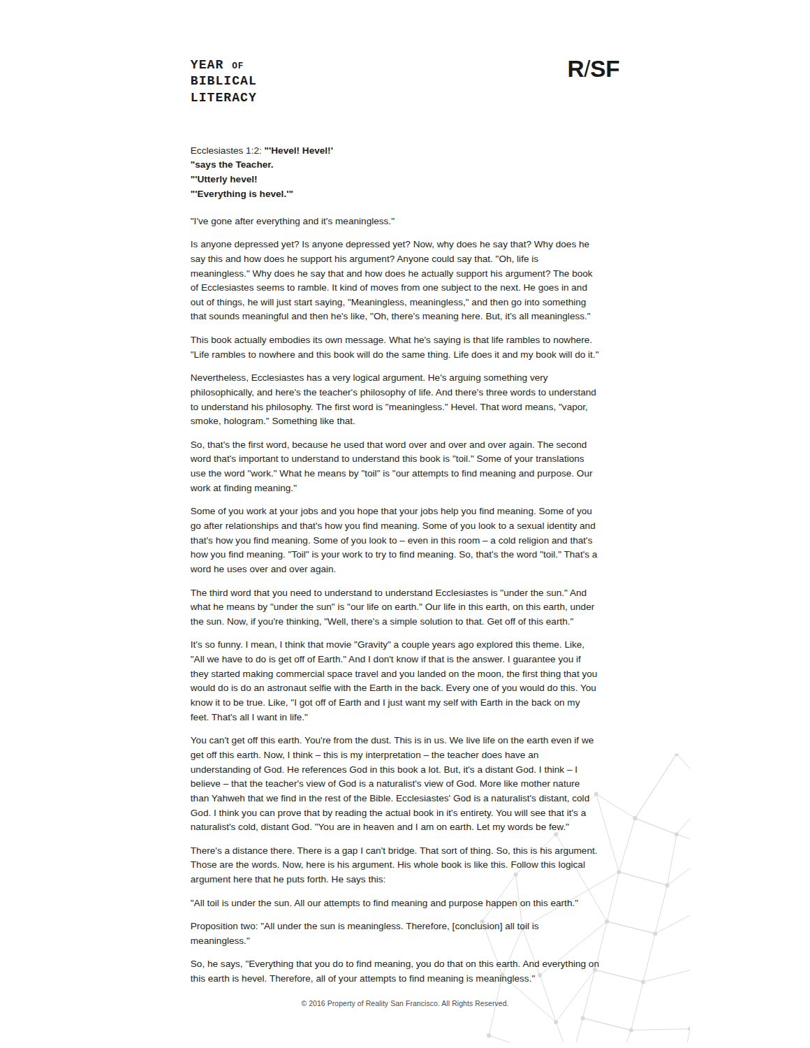Year of
Biblical
Literacy
R/SF
Ecclesiastes 1:2: "'Hevel! Hevel!'
"says the Teacher.
"'Utterly hevel!
"'Everything is hevel.'"
"I've gone after everything and it's meaningless."
Is anyone depressed yet? Is anyone depressed yet? Now, why does he say that? Why does he say this and how does he support his argument? Anyone could say that. "Oh, life is meaningless." Why does he say that and how does he actually support his argument? The book of Ecclesiastes seems to ramble. It kind of moves from one subject to the next. He goes in and out of things, he will just start saying, "Meaningless, meaningless," and then go into something that sounds meaningful and then he's like, "Oh, there's meaning here. But, it's all meaningless."
This book actually embodies its own message. What he's saying is that life rambles to nowhere. "Life rambles to nowhere and this book will do the same thing. Life does it and my book will do it."
Nevertheless, Ecclesiastes has a very logical argument. He's arguing something very philosophically, and here's the teacher's philosophy of life. And there's three words to understand to understand his philosophy. The first word is "meaningless." Hevel. That word means, "vapor, smoke, hologram." Something like that.
So, that's the first word, because he used that word over and over and over again. The second word that's important to understand to understand this book is "toil." Some of your translations use the word "work." What he means by "toil" is "our attempts to find meaning and purpose. Our work at finding meaning."
Some of you work at your jobs and you hope that your jobs help you find meaning. Some of you go after relationships and that's how you find meaning. Some of you look to a sexual identity and that's how you find meaning. Some of you look to – even in this room – a cold religion and that's how you find meaning. "Toil" is your work to try to find meaning. So, that's the word "toil." That's a word he uses over and over again.
The third word that you need to understand to understand Ecclesiastes is "under the sun." And what he means by "under the sun" is "our life on earth." Our life in this earth, on this earth, under the sun. Now, if you're thinking, "Well, there's a simple solution to that. Get off of this earth."
It's so funny. I mean, I think that movie "Gravity" a couple years ago explored this theme. Like, "All we have to do is get off of Earth." And I don't know if that is the answer. I guarantee you if they started making commercial space travel and you landed on the moon, the first thing that you would do is do an astronaut selfie with the Earth in the back. Every one of you would do this. You know it to be true. Like, "I got off of Earth and I just want my self with Earth in the back on my feet. That's all I want in life."
You can't get off this earth. You're from the dust. This is in us. We live life on the earth even if we get off this earth. Now, I think – this is my interpretation – the teacher does have an understanding of God. He references God in this book a lot. But, it's a distant God. I think – I believe – that the teacher's view of God is a naturalist's view of God. More like mother nature than Yahweh that we find in the rest of the Bible. Ecclesiastes' God is a naturalist's distant, cold God. I think you can prove that by reading the actual book in it's entirety. You will see that it's a naturalist's cold, distant God. "You are in heaven and I am on earth. Let my words be few."
There's a distance there. There is a gap I can't bridge. That sort of thing. So, this is his argument. Those are the words. Now, here is his argument. His whole book is like this. Follow this logical argument here that he puts forth. He says this:
"All toil is under the sun. All our attempts to find meaning and purpose happen on this earth."
Proposition two: "All under the sun is meaningless. Therefore, [conclusion] all toil is meaningless."
So, he says, "Everything that you do to find meaning, you do that on this earth. And everything on this earth is hevel. Therefore, all of your attempts to find meaning is meaningless."
© 2016 Property of Reality San Francisco. All Rights Reserved.